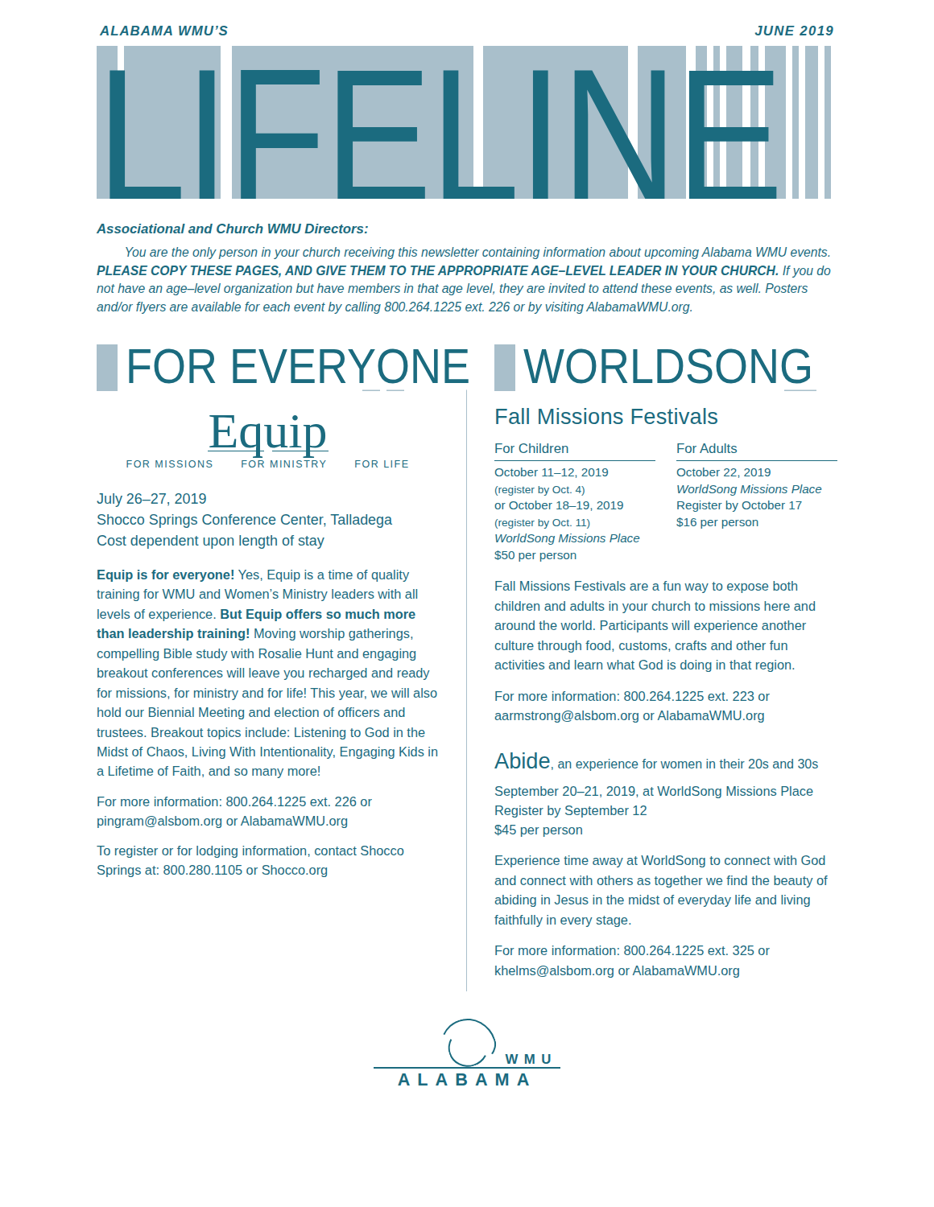Alabama WMU’s
June 2019
Lifeline
Associational and Church WMU Directors:
You are the only person in your church receiving this newsletter containing information about upcoming Alabama WMU events. PLEASE COPY THESE PAGES, AND GIVE THEM TO THE APPROPRIATE AGE–LEVEL LEADER IN YOUR CHURCH. If you do not have an age–level organization but have members in that age level, they are invited to attend these events, as well. Posters and/or flyers are available for each event by calling 800.264.1225 ext. 226 or by visiting AlabamaWMU.org.
For Everyone
Equip
For Missions For Ministry For Life
July 26–27, 2019
Shocco Springs Conference Center, Talladega
Cost dependent upon length of stay
Equip is for everyone! Yes, Equip is a time of quality training for WMU and Women’s Ministry leaders with all levels of experience. But Equip offers so much more than leadership training! Moving worship gatherings, compelling Bible study with Rosalie Hunt and engaging breakout conferences will leave you recharged and ready for missions, for ministry and for life! This year, we will also hold our Biennial Meeting and election of officers and trustees. Breakout topics include: Listening to God in the Midst of Chaos, Living With Intentionality, Engaging Kids in a Lifetime of Faith, and so many more!
For more information: 800.264.1225 ext. 226 or pingram@alsbom.org or AlabamaWMU.org
To register or for lodging information, contact Shocco Springs at: 800.280.1105 or Shocco.org
WorldSong
Fall Missions Festivals
For Children
October 11–12, 2019
(register by Oct. 4)
or October 18–19, 2019
(register by Oct. 11)
WorldSong Missions Place
$50 per person
For Adults
October 22, 2019
WorldSong Missions Place
Register by October 17
$16 per person
Fall Missions Festivals are a fun way to expose both children and adults in your church to missions here and around the world. Participants will experience another culture through food, customs, crafts and other fun activities and learn what God is doing in that region.
For more information: 800.264.1225 ext. 223 or aarmstrong@alsbom.org or AlabamaWMU.org
Abide, an experience for women in their 20s and 30s
September 20–21, 2019, at WorldSong Missions Place
Register by September 12
$45 per person
Experience time away at WorldSong to connect with God and connect with others as together we find the beauty of abiding in Jesus in the midst of everyday life and living faithfully in every stage.
For more information: 800.264.1225 ext. 325 or khelms@alsbom.org or AlabamaWMU.org
WMU
ALABAMA